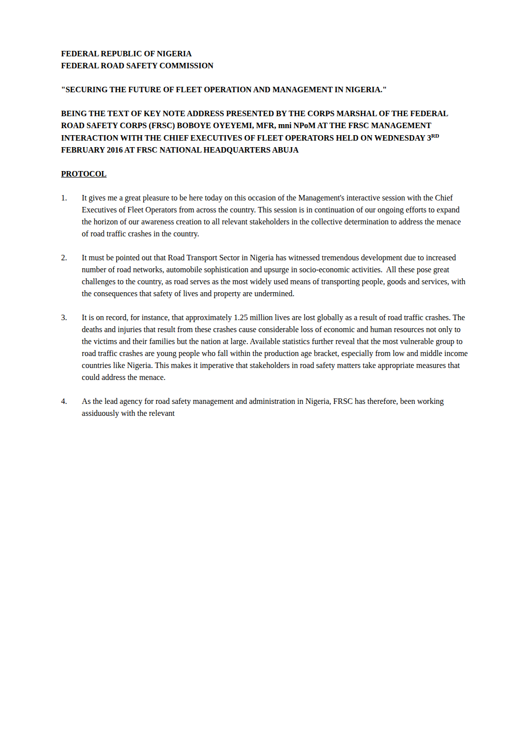FEDERAL REPUBLIC OF NIGERIA
FEDERAL ROAD SAFETY COMMISSION
"SECURING THE FUTURE OF FLEET OPERATION AND MANAGEMENT IN NIGERIA."
BEING THE TEXT OF KEY NOTE ADDRESS PRESENTED BY THE CORPS MARSHAL OF THE FEDERAL ROAD SAFETY CORPS (FRSC) BOBOYE OYEYEMI, MFR, mni NPoM AT THE FRSC MANAGEMENT INTERACTION WITH THE CHIEF EXECUTIVES OF FLEET OPERATORS HELD ON WEDNESDAY 3RD FEBRUARY 2016 AT FRSC NATIONAL HEADQUARTERS ABUJA
PROTOCOL
It gives me a great pleasure to be here today on this occasion of the Management's interactive session with the Chief Executives of Fleet Operators from across the country. This session is in continuation of our ongoing efforts to expand the horizon of our awareness creation to all relevant stakeholders in the collective determination to address the menace of road traffic crashes in the country.
It must be pointed out that Road Transport Sector in Nigeria has witnessed tremendous development due to increased number of road networks, automobile sophistication and upsurge in socio-economic activities. All these pose great challenges to the country, as road serves as the most widely used means of transporting people, goods and services, with the consequences that safety of lives and property are undermined.
It is on record, for instance, that approximately 1.25 million lives are lost globally as a result of road traffic crashes. The deaths and injuries that result from these crashes cause considerable loss of economic and human resources not only to the victims and their families but the nation at large. Available statistics further reveal that the most vulnerable group to road traffic crashes are young people who fall within the production age bracket, especially from low and middle income countries like Nigeria. This makes it imperative that stakeholders in road safety matters take appropriate measures that could address the menace.
As the lead agency for road safety management and administration in Nigeria, FRSC has therefore, been working assiduously with the relevant